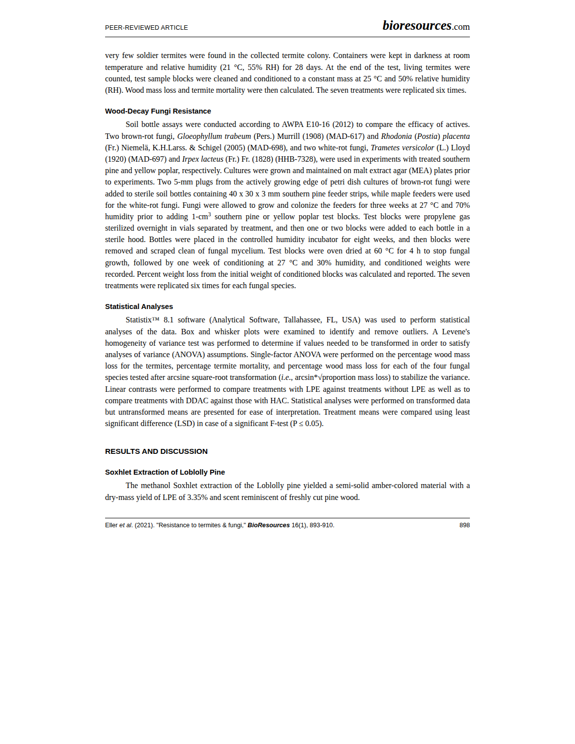PEER-REVIEWED ARTICLE bioresources.com
very few soldier termites were found in the collected termite colony. Containers were kept in darkness at room temperature and relative humidity (21 °C, 55% RH) for 28 days. At the end of the test, living termites were counted, test sample blocks were cleaned and conditioned to a constant mass at 25 °C and 50% relative humidity (RH). Wood mass loss and termite mortality were then calculated. The seven treatments were replicated six times.
Wood-Decay Fungi Resistance
Soil bottle assays were conducted according to AWPA E10-16 (2012) to compare the efficacy of actives. Two brown-rot fungi, Gloeophyllum trabeum (Pers.) Murrill (1908) (MAD-617) and Rhodonia (Postia) placenta (Fr.) Niemelä, K.H.Larss. & Schigel (2005) (MAD-698), and two white-rot fungi, Trametes versicolor (L.) Lloyd (1920) (MAD-697) and Irpex lacteus (Fr.) Fr. (1828) (HHB-7328), were used in experiments with treated southern pine and yellow poplar, respectively. Cultures were grown and maintained on malt extract agar (MEA) plates prior to experiments. Two 5-mm plugs from the actively growing edge of petri dish cultures of brown-rot fungi were added to sterile soil bottles containing 40 x 30 x 3 mm southern pine feeder strips, while maple feeders were used for the white-rot fungi. Fungi were allowed to grow and colonize the feeders for three weeks at 27 °C and 70% humidity prior to adding 1-cm3 southern pine or yellow poplar test blocks. Test blocks were propylene gas sterilized overnight in vials separated by treatment, and then one or two blocks were added to each bottle in a sterile hood. Bottles were placed in the controlled humidity incubator for eight weeks, and then blocks were removed and scraped clean of fungal mycelium. Test blocks were oven dried at 60 °C for 4 h to stop fungal growth, followed by one week of conditioning at 27 °C and 30% humidity, and conditioned weights were recorded. Percent weight loss from the initial weight of conditioned blocks was calculated and reported. The seven treatments were replicated six times for each fungal species.
Statistical Analyses
Statistix™ 8.1 software (Analytical Software, Tallahassee, FL, USA) was used to perform statistical analyses of the data. Box and whisker plots were examined to identify and remove outliers. A Levene's homogeneity of variance test was performed to determine if values needed to be transformed in order to satisfy analyses of variance (ANOVA) assumptions. Single-factor ANOVA were performed on the percentage wood mass loss for the termites, percentage termite mortality, and percentage wood mass loss for each of the four fungal species tested after arcsine square-root transformation (i.e., arcsin*√proportion mass loss) to stabilize the variance. Linear contrasts were performed to compare treatments with LPE against treatments without LPE as well as to compare treatments with DDAC against those with HAC. Statistical analyses were performed on transformed data but untransformed means are presented for ease of interpretation. Treatment means were compared using least significant difference (LSD) in case of a significant F-test (P ≤ 0.05).
RESULTS AND DISCUSSION
Soxhlet Extraction of Loblolly Pine
The methanol Soxhlet extraction of the Loblolly pine yielded a semi-solid amber-colored material with a dry-mass yield of LPE of 3.35% and scent reminiscent of freshly cut pine wood.
Eller et al. (2021). "Resistance to termites & fungi," BioResources 16(1), 893-910. 898